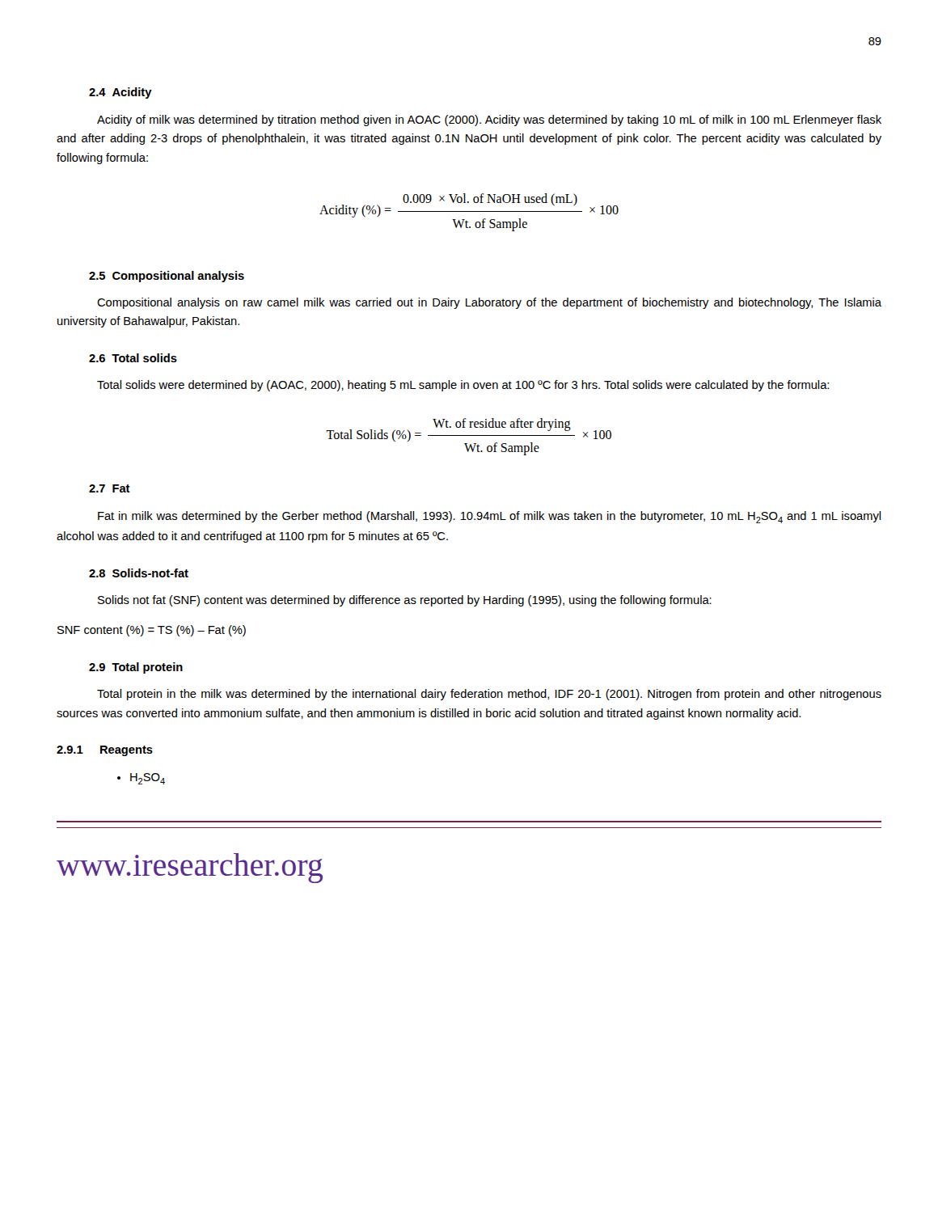89
2.4 Acidity
Acidity of milk was determined by titration method given in AOAC (2000). Acidity was determined by taking 10 mL of milk in 100 mL Erlenmeyer flask and after adding 2-3 drops of phenolphthalein, it was titrated against 0.1N NaOH until development of pink color. The percent acidity was calculated by following formula:
Acidity (%) = 0.009 × Vol. of NaOH used (mL) Wt. of Sample × 100
2.5 Compositional analysis
Compositional analysis on raw camel milk was carried out in Dairy Laboratory of the department of biochemistry and biotechnology, The Islamia university of Bahawalpur, Pakistan.
2.6 Total solids
Total solids were determined by (AOAC, 2000), heating 5 mL sample in oven at 100 ºC for 3 hrs. Total solids were calculated by the formula:
Total Solids (%) = Wt. of residue after drying Wt. of Sample × 100
2.7 Fat
Fat in milk was determined by the Gerber method (Marshall, 1993). 10.94mL of milk was taken in the butyrometer, 10 mL H2SO4 and 1 mL isoamyl alcohol was added to it and centrifuged at 1100 rpm for 5 minutes at 65 ºC.
2.8 Solids-not-fat
Solids not fat (SNF) content was determined by difference as reported by Harding (1995), using the following formula:
SNF content (%) = TS (%) – Fat (%)
2.9 Total protein
Total protein in the milk was determined by the international dairy federation method, IDF 20-1 (2001). Nitrogen from protein and other nitrogenous sources was converted into ammonium sulfate, and then ammonium is distilled in boric acid solution and titrated against known normality acid.
2.9.1 Reagents
H2SO4
www.iresearcher.org